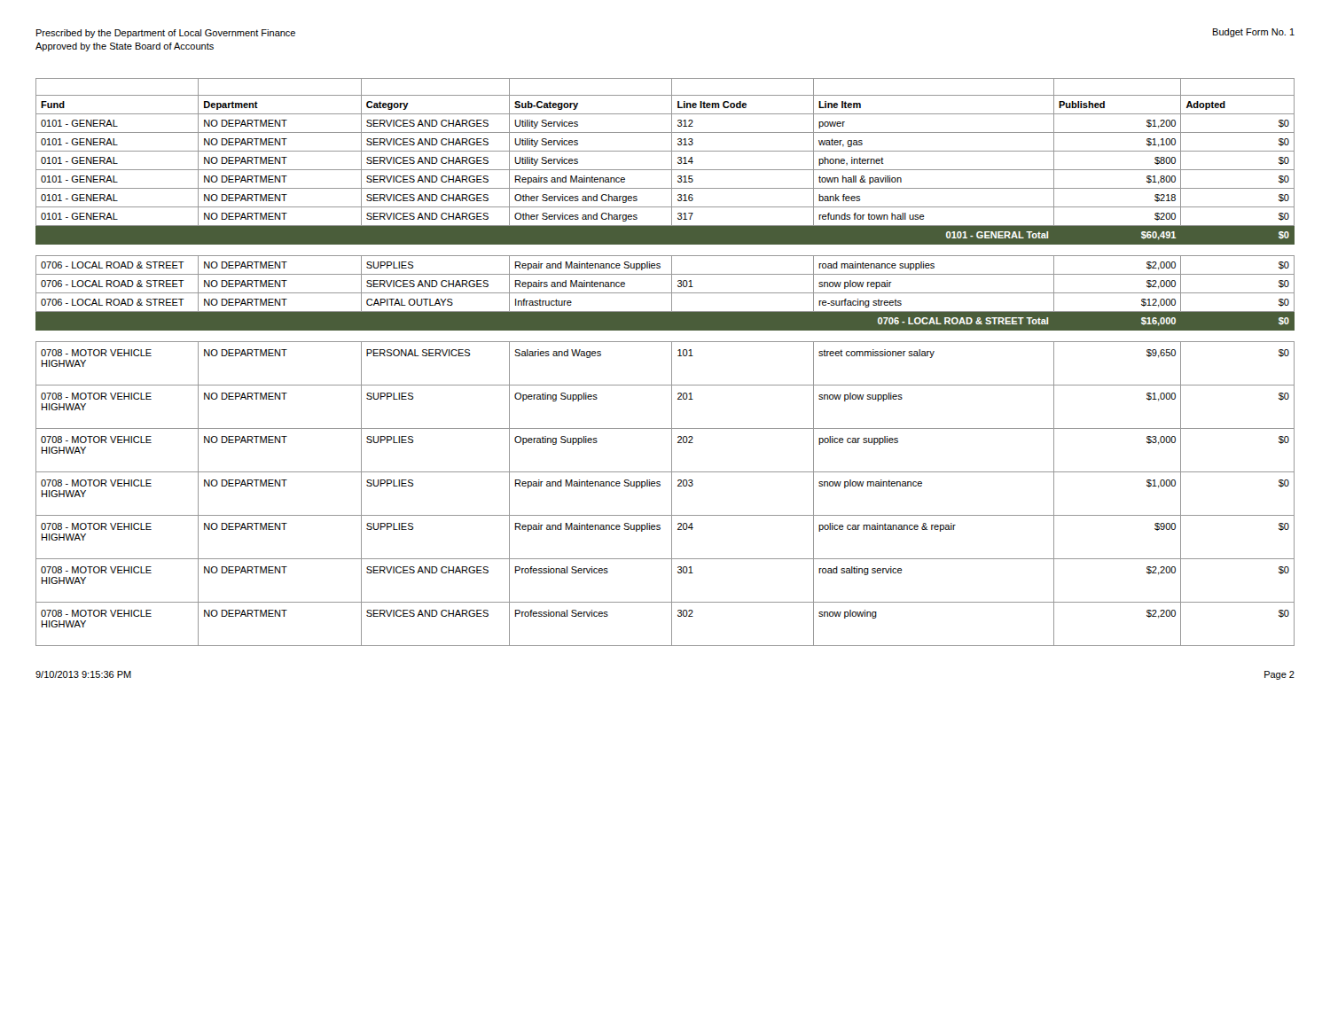Prescribed by the Department of Local Government Finance
Approved by the State Board of Accounts
Budget Form No. 1
| Fund | Department | Category | Sub-Category | Line Item Code | Line Item | Published | Adopted |
| --- | --- | --- | --- | --- | --- | --- | --- |
| 0101 - GENERAL | NO DEPARTMENT | SERVICES AND CHARGES | Utility Services | 312 | power | $1,200 | $0 |
| 0101 - GENERAL | NO DEPARTMENT | SERVICES AND CHARGES | Utility Services | 313 | water, gas | $1,100 | $0 |
| 0101 - GENERAL | NO DEPARTMENT | SERVICES AND CHARGES | Utility Services | 314 | phone, internet | $800 | $0 |
| 0101 - GENERAL | NO DEPARTMENT | SERVICES AND CHARGES | Repairs and Maintenance | 315 | town hall & pavilion | $1,800 | $0 |
| 0101 - GENERAL | NO DEPARTMENT | SERVICES AND CHARGES | Other Services and Charges | 316 | bank fees | $218 | $0 |
| 0101 - GENERAL | NO DEPARTMENT | SERVICES AND CHARGES | Other Services and Charges | 317 | refunds for town hall use | $200 | $0 |
| 0101 - GENERAL Total | $60,491 | $0 |
| 0706 - LOCAL ROAD & STREET | NO DEPARTMENT | SUPPLIES | Repair and Maintenance Supplies | | road maintenance supplies | $2,000 | $0 |
| 0706 - LOCAL ROAD & STREET | NO DEPARTMENT | SERVICES AND CHARGES | Repairs and Maintenance | 301 | snow plow repair | $2,000 | $0 |
| 0706 - LOCAL ROAD & STREET | NO DEPARTMENT | CAPITAL OUTLAYS | Infrastructure | | re-surfacing streets | $12,000 | $0 |
| 0706 - LOCAL ROAD & STREET Total | $16,000 | $0 |
| 0708 - MOTOR VEHICLE HIGHWAY | NO DEPARTMENT | PERSONAL SERVICES | Salaries and Wages | 101 | street commissioner salary | $9,650 | $0 |
| 0708 - MOTOR VEHICLE HIGHWAY | NO DEPARTMENT | SUPPLIES | Operating Supplies | 201 | snow plow supplies | $1,000 | $0 |
| 0708 - MOTOR VEHICLE HIGHWAY | NO DEPARTMENT | SUPPLIES | Operating Supplies | 202 | police car supplies | $3,000 | $0 |
| 0708 - MOTOR VEHICLE HIGHWAY | NO DEPARTMENT | SUPPLIES | Repair and Maintenance Supplies | 203 | snow plow maintenance | $1,000 | $0 |
| 0708 - MOTOR VEHICLE HIGHWAY | NO DEPARTMENT | SUPPLIES | Repair and Maintenance Supplies | 204 | police car maintanance & repair | $900 | $0 |
| 0708 - MOTOR VEHICLE HIGHWAY | NO DEPARTMENT | SERVICES AND CHARGES | Professional Services | 301 | road salting service | $2,200 | $0 |
| 0708 - MOTOR VEHICLE HIGHWAY | NO DEPARTMENT | SERVICES AND CHARGES | Professional Services | 302 | snow plowing | $2,200 | $0 |
9/10/2013 9:15:36 PM
Page 2